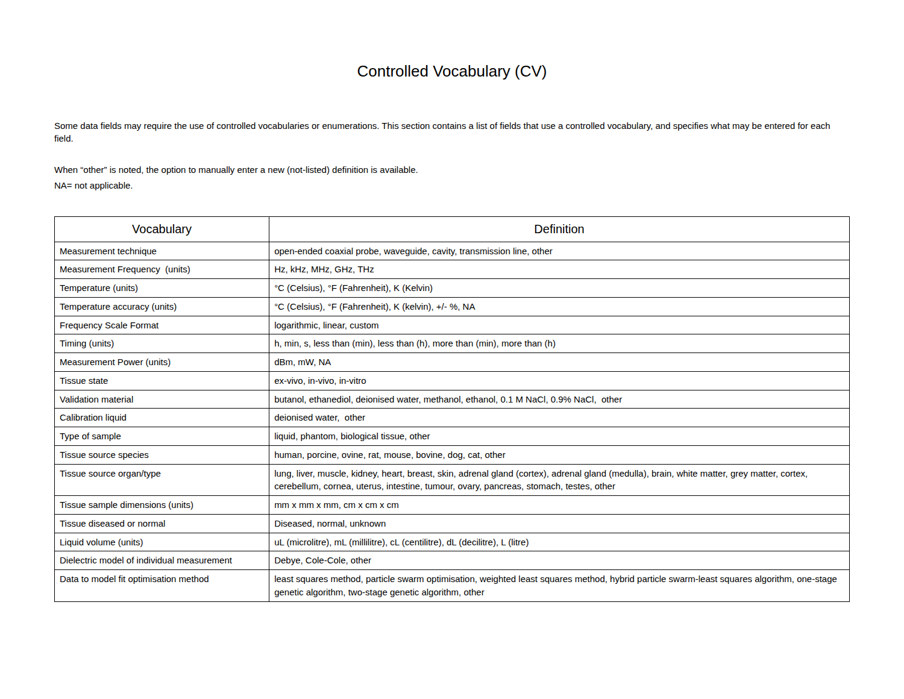Controlled Vocabulary (CV)
Some data fields may require the use of controlled vocabularies or enumerations. This section contains a list of fields that use a controlled vocabulary, and specifies what may be entered for each field.
When “other” is noted, the option to manually enter a new (not-listed) definition is available.
NA= not applicable.
| Vocabulary | Definition |
| --- | --- |
| Measurement technique | open-ended coaxial probe, waveguide, cavity, transmission line, other |
| Measurement Frequency (units) | Hz, kHz, MHz, GHz, THz |
| Temperature (units) | °C (Celsius), °F (Fahrenheit), K (Kelvin) |
| Temperature accuracy (units) | °C (Celsius), °F (Fahrenheit), K (kelvin), +/- %, NA |
| Frequency Scale Format | logarithmic, linear, custom |
| Timing (units) | h, min, s, less than (min), less than (h), more than (min), more than (h) |
| Measurement Power (units) | dBm, mW, NA |
| Tissue state | ex-vivo, in-vivo, in-vitro |
| Validation material | butanol, ethanediol, deionised water, methanol, ethanol, 0.1 M NaCl, 0.9% NaCl, other |
| Calibration liquid | deionised water, other |
| Type of sample | liquid, phantom, biological tissue, other |
| Tissue source species | human, porcine, ovine, rat, mouse, bovine, dog, cat, other |
| Tissue source organ/type | lung, liver, muscle, kidney, heart, breast, skin, adrenal gland (cortex), adrenal gland (medulla), brain, white matter, grey matter, cortex, cerebellum, cornea, uterus, intestine, tumour, ovary, pancreas, stomach, testes, other |
| Tissue sample dimensions (units) | mm x mm x mm, cm x cm x cm |
| Tissue diseased or normal | Diseased, normal, unknown |
| Liquid volume (units) | uL (microlitre), mL (millilitre), cL (centilitre), dL (decilitre), L (litre) |
| Dielectric model of individual measurement | Debye, Cole-Cole, other |
| Data to model fit optimisation method | least squares method, particle swarm optimisation, weighted least squares method, hybrid particle swarm-least squares algorithm, one-stage genetic algorithm, two-stage genetic algorithm, other |